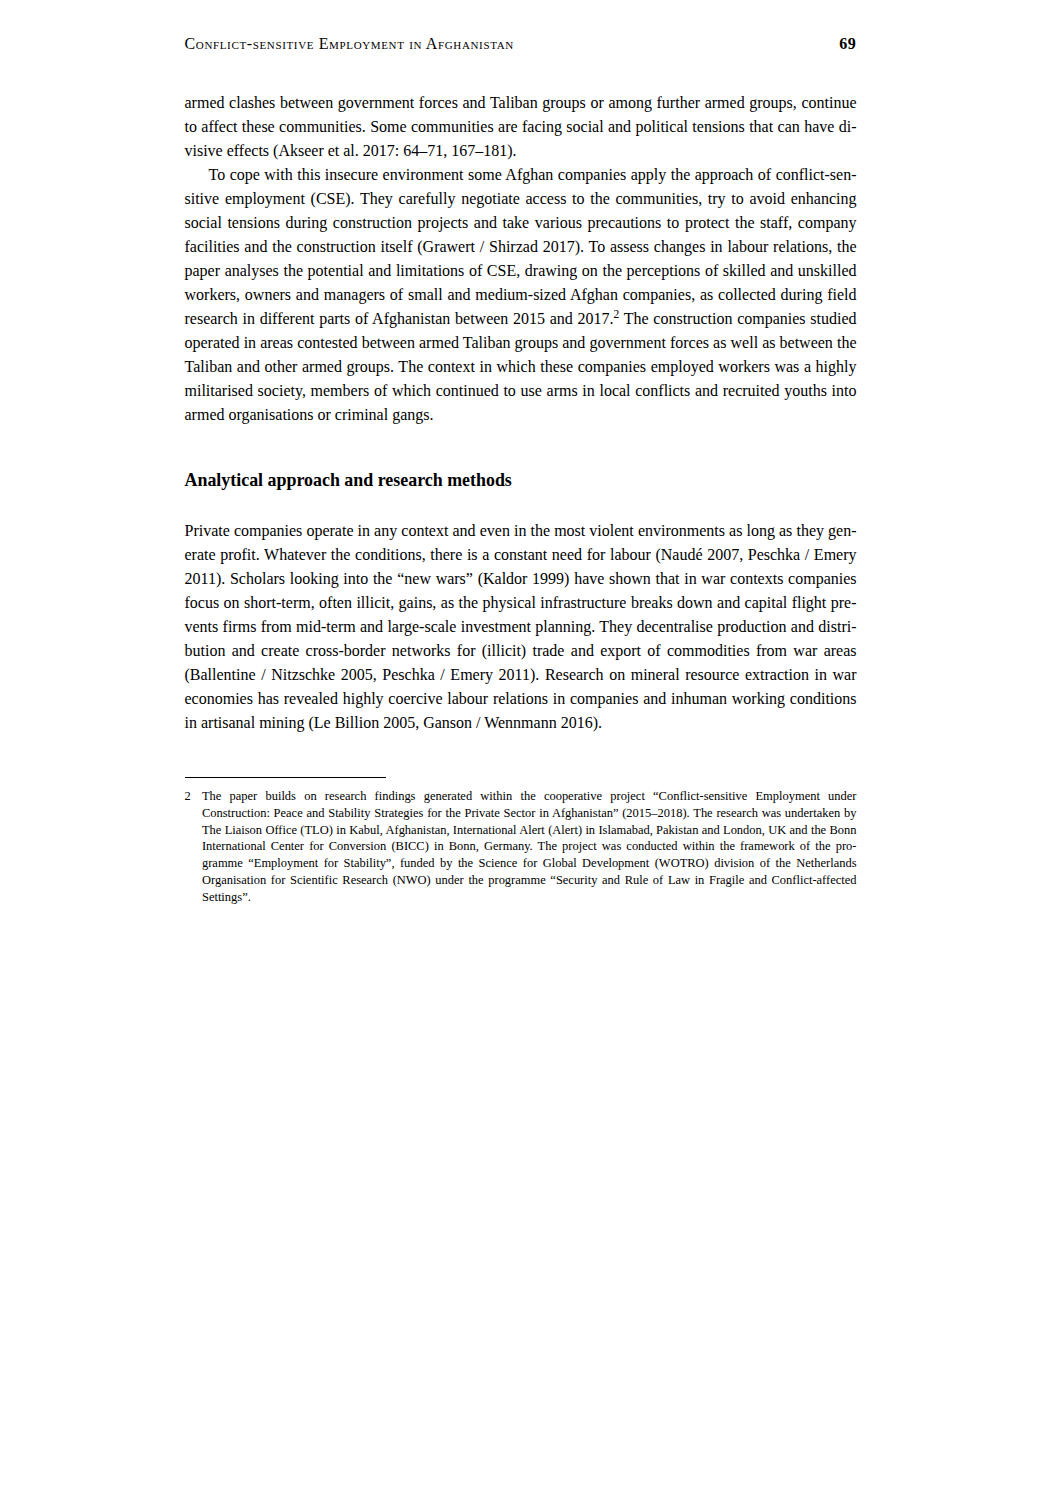Conflict-sensitive Employment in Afghanistan 69
armed clashes between government forces and Taliban groups or among further armed groups, continue to affect these communities. Some communities are facing social and political tensions that can have divisive effects (Akseer et al. 2017: 64–71, 167–181).
To cope with this insecure environment some Afghan companies apply the approach of conflict-sensitive employment (CSE). They carefully negotiate access to the communities, try to avoid enhancing social tensions during construction projects and take various precautions to protect the staff, company facilities and the construction itself (Grawert / Shirzad 2017). To assess changes in labour relations, the paper analyses the potential and limitations of CSE, drawing on the perceptions of skilled and unskilled workers, owners and managers of small and medium-sized Afghan companies, as collected during field research in different parts of Afghanistan between 2015 and 2017.2 The construction companies studied operated in areas contested between armed Taliban groups and government forces as well as between the Taliban and other armed groups. The context in which these companies employed workers was a highly militarised society, members of which continued to use arms in local conflicts and recruited youths into armed organisations or criminal gangs.
Analytical approach and research methods
Private companies operate in any context and even in the most violent environments as long as they generate profit. Whatever the conditions, there is a constant need for labour (Naudé 2007, Peschka / Emery 2011). Scholars looking into the “new wars” (Kaldor 1999) have shown that in war contexts companies focus on short-term, often illicit, gains, as the physical infrastructure breaks down and capital flight prevents firms from mid-term and large-scale investment planning. They decentralise production and distribution and create cross-border networks for (illicit) trade and export of commodities from war areas (Ballentine / Nitzschke 2005, Peschka / Emery 2011). Research on mineral resource extraction in war economies has revealed highly coercive labour relations in companies and inhuman working conditions in artisanal mining (Le Billion 2005, Ganson / Wennmann 2016).
2 The paper builds on research findings generated within the cooperative project “Conflict-sensitive Employment under Construction: Peace and Stability Strategies for the Private Sector in Afghanistan” (2015–2018). The research was undertaken by The Liaison Office (TLO) in Kabul, Afghanistan, International Alert (Alert) in Islamabad, Pakistan and London, UK and the Bonn International Center for Conversion (BICC) in Bonn, Germany. The project was conducted within the framework of the programme “Employment for Stability”, funded by the Science for Global Development (WOTRO) division of the Netherlands Organisation for Scientific Research (NWO) under the programme “Security and Rule of Law in Fragile and Conflict-affected Settings”.